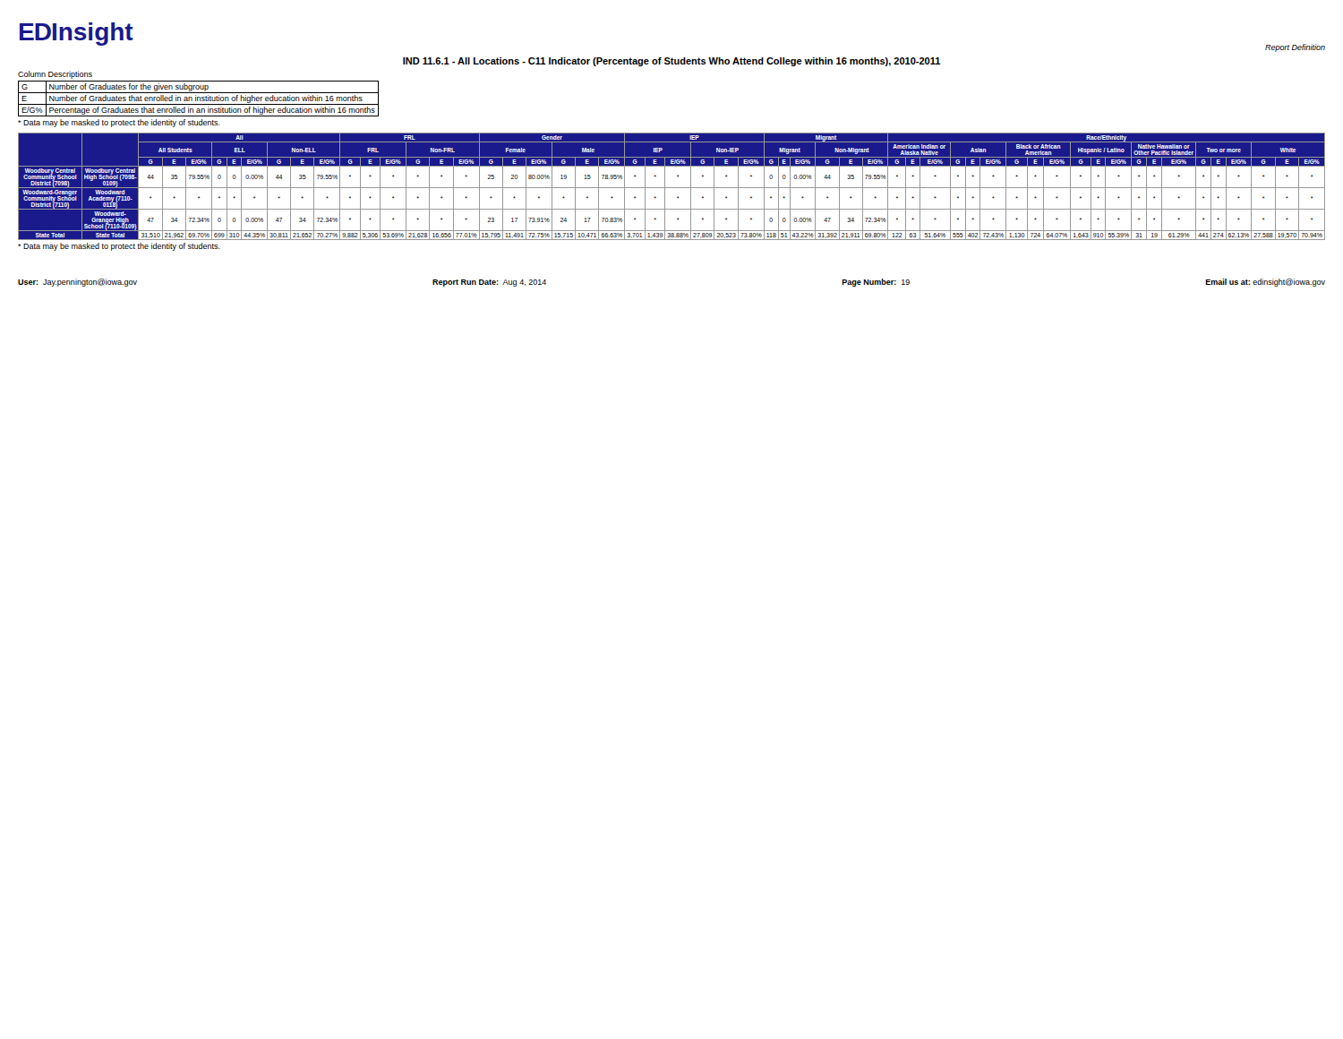EDInsight
Report Definition
IND 11.6.1 - All Locations - C11 Indicator (Percentage of Students Who Attend College within 16 months), 2010-2011
Column Descriptions
| G | Number of Graduates for the given subgroup |
| E | Number of Graduates that enrolled in an institution of higher education within 16 months |
| E/G% | Percentage of Graduates that enrolled in an institution of higher education within 16 months |
* Data may be masked to protect the identity of students.
| | | All | FRL | Gender | IEP | Migrant | Race/Ethnicity |
| --- | --- | --- | --- | --- | --- | --- | --- |
| All Students | ELL | Non-ELL | FRL | Non-FRL | Female | Male | IEP | Non-IEP | Migrant | Non-Migrant | American Indian or Alaska Native | Asian | Black or African American | Hispanic / Latino | Native Hawaiian or Other Pacific Islander | Two or more | White |
| G | E | E/G% | G | E | E/G% | G | E | E/G% | G | E | E/G% | G | E | E/G% | G | E | E/G% | G | E | E/G% | G | E | E/G% | G | E | E/G% | G | E | E/G% | G | E | E/G% | G | E | E/G% | G | E | E/G% | G | E | E/G% | G | E | E/G% | G | E | E/G% | G | E | E/G% | G | E | E/G% |
| Woodbury Central Community School District (7098) | Woodbury Central High School (7098-0109) | 44 | 35 | 79.55% | 0 | 0 | 0.00% | 44 | 35 | 79.55% | * | * | * | * | * | * | 25 | 20 | 80.00% | 19 | 15 | 78.95% | * | * | * | * | * | * | 0 | 0 | 0.00% | 44 | 35 | 79.55% | * | * | * | * | * | * | * | * | * | * | * | * | * | * | * | * | * | * | * | * | * |
| Woodward-Granger Community School District (7110) | Woodward Academy (7110-0118) | * | * | * | * | * | * | * | * | * | * | * | * | * | * | * | * | * | * | * | * | * | * | * | * | * | * | * | * | * | * | * | * | * | * | * | * | * | * | * | * | * | * | * | * | * | * | * | * | * | * | * | * | * | * |
| | Woodward-Granger High School (7110-0109) | 47 | 34 | 72.34% | 0 | 0 | 0.00% | 47 | 34 | 72.34% | * | * | * | * | * | * | 23 | 17 | 73.91% | 24 | 17 | 70.83% | * | * | * | * | * | * | 0 | 0 | 0.00% | 47 | 34 | 72.34% | * | * | * | * | * | * | * | * | * | * | * | * | * | * | * | * | * | * | * | * | * |
| State Total | State Total | 31,510 | 21,962 | 69.70% | 699 | 310 | 44.35% | 30,811 | 21,652 | 70.27% | 9,882 | 5,306 | 53.69% | 21,628 | 16,656 | 77.01% | 15,795 | 11,491 | 72.75% | 15,715 | 10,471 | 66.63% | 3,701 | 1,439 | 38.88% | 27,809 | 20,523 | 73.80% | 118 | 51 | 43.22% | 31,392 | 21,911 | 69.80% | 122 | 63 | 51.64% | 555 | 402 | 72.43% | 1,130 | 724 | 64.07% | 1,643 | 910 | 55.39% | 31 | 19 | 61.29% | 441 | 274 | 62.13% | 27,588 | 19,570 | 70.94% |
* Data may be masked to protect the identity of students.
User: Jay.pennington@iowa.gov Report Run Date: Aug 4, 2014 Page Number: 19 Email us at: edinsight@iowa.gov